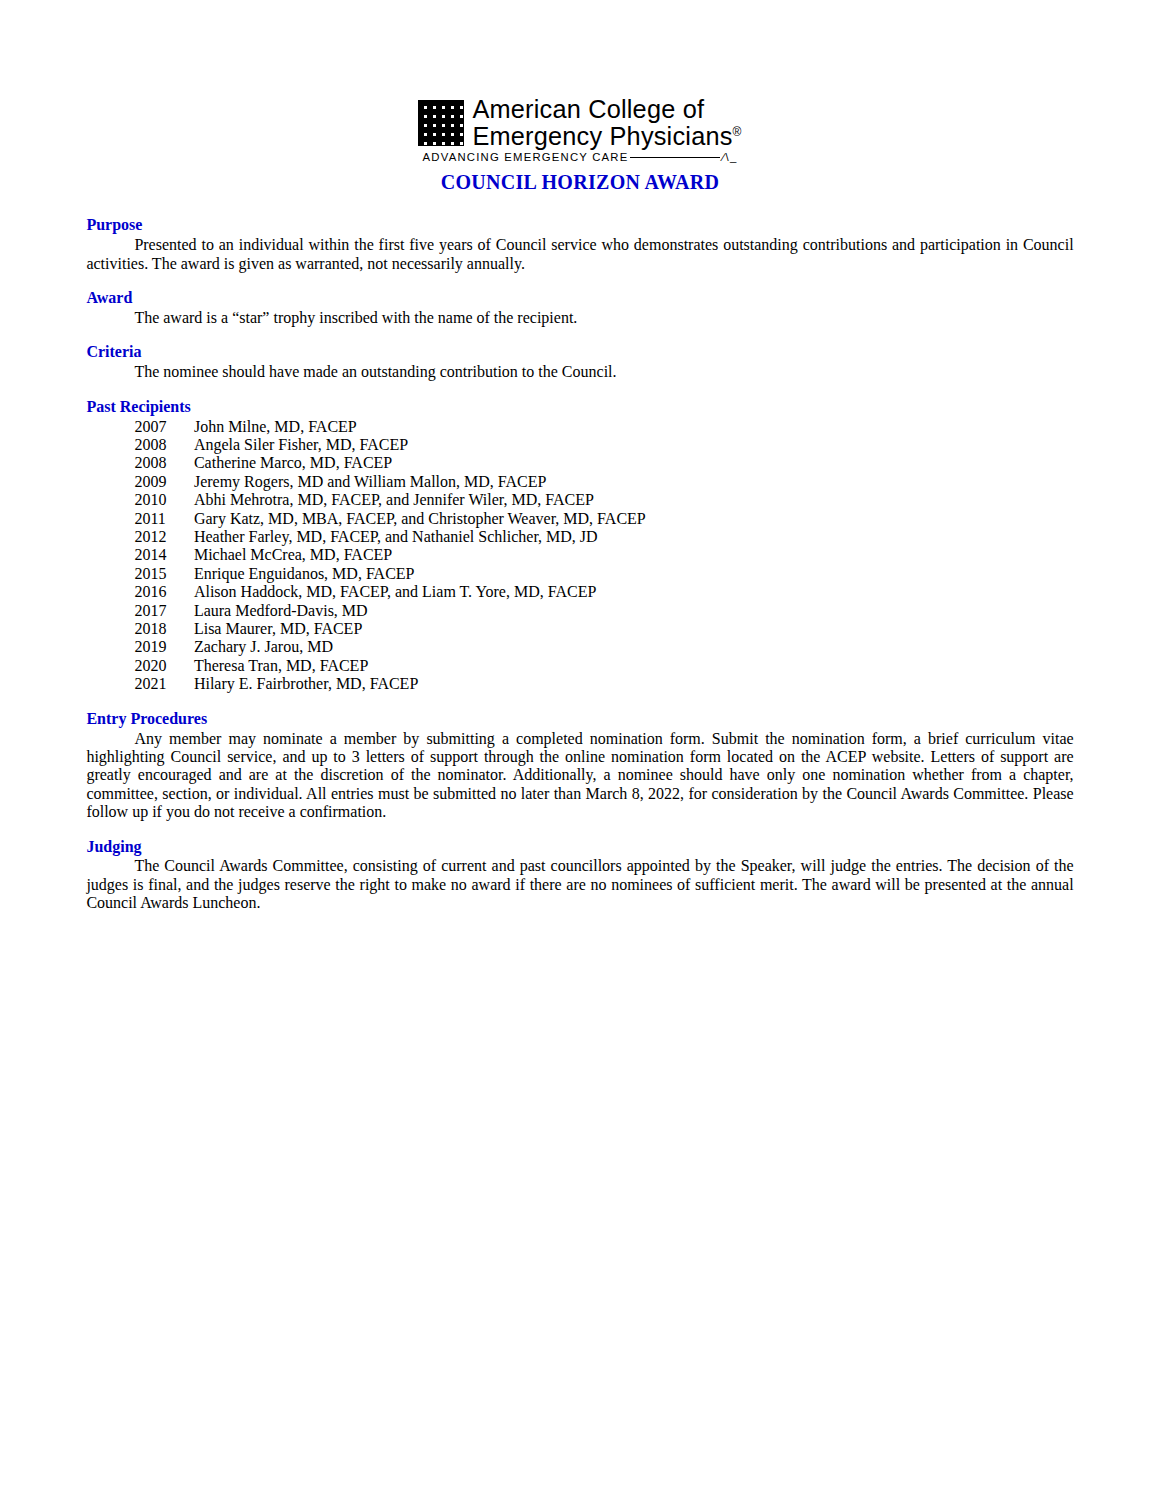American College of
Emergency Physicians®
ADVANCING EMERGENCY CARE ∕\_
COUNCIL HORIZON AWARD
Purpose
Presented to an individual within the first five years of Council service who demonstrates outstanding contributions and participation in Council activities. The award is given as warranted, not necessarily annually.
Award
The award is a “star” trophy inscribed with the name of the recipient.
Criteria
The nominee should have made an outstanding contribution to the Council.
Past Recipients
2007 John Milne, MD, FACEP
2008 Angela Siler Fisher, MD, FACEP
2008 Catherine Marco, MD, FACEP
2009 Jeremy Rogers, MD and William Mallon, MD, FACEP
2010 Abhi Mehrotra, MD, FACEP, and Jennifer Wiler, MD, FACEP
2011 Gary Katz, MD, MBA, FACEP, and Christopher Weaver, MD, FACEP
2012 Heather Farley, MD, FACEP, and Nathaniel Schlicher, MD, JD
2014 Michael McCrea, MD, FACEP
2015 Enrique Enguidanos, MD, FACEP
2016 Alison Haddock, MD, FACEP, and Liam T. Yore, MD, FACEP
2017 Laura Medford-Davis, MD
2018 Lisa Maurer, MD, FACEP
2019 Zachary J. Jarou, MD
2020 Theresa Tran, MD, FACEP
2021 Hilary E. Fairbrother, MD, FACEP
Entry Procedures
Any member may nominate a member by submitting a completed nomination form. Submit the nomination form, a brief curriculum vitae highlighting Council service, and up to 3 letters of support through the online nomination form located on the ACEP website. Letters of support are greatly encouraged and are at the discretion of the nominator. Additionally, a nominee should have only one nomination whether from a chapter, committee, section, or individual. All entries must be submitted no later than March 8, 2022, for consideration by the Council Awards Committee. Please follow up if you do not receive a confirmation.
Judging
The Council Awards Committee, consisting of current and past councillors appointed by the Speaker, will judge the entries. The decision of the judges is final, and the judges reserve the right to make no award if there are no nominees of sufficient merit. The award will be presented at the annual Council Awards Luncheon.